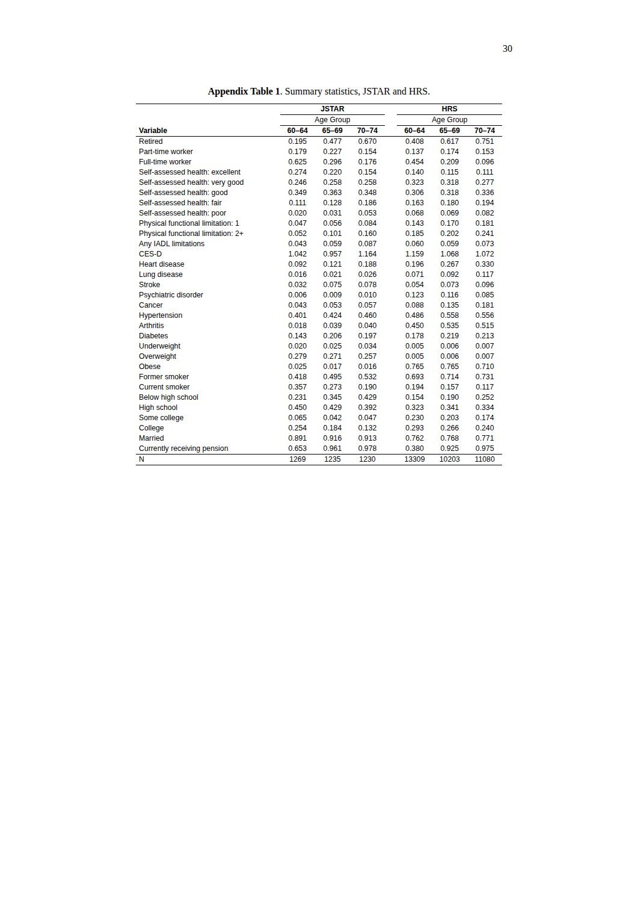30
Appendix Table 1. Summary statistics, JSTAR and HRS.
| | JSTAR | | HRS |
| --- | --- | --- | --- |
| | Age Group | | Age Group |
| Variable | 60–64 | 65–69 | 70–74 | | 60–64 | 65–69 | 70–74 |
| Retired | 0.195 | 0.477 | 0.670 | | 0.408 | 0.617 | 0.751 |
| Part-time worker | 0.179 | 0.227 | 0.154 | | 0.137 | 0.174 | 0.153 |
| Full-time worker | 0.625 | 0.296 | 0.176 | | 0.454 | 0.209 | 0.096 |
| Self-assessed health: excellent | 0.274 | 0.220 | 0.154 | | 0.140 | 0.115 | 0.111 |
| Self-assessed health: very good | 0.246 | 0.258 | 0.258 | | 0.323 | 0.318 | 0.277 |
| Self-assessed health: good | 0.349 | 0.363 | 0.348 | | 0.306 | 0.318 | 0.336 |
| Self-assessed health: fair | 0.111 | 0.128 | 0.186 | | 0.163 | 0.180 | 0.194 |
| Self-assessed health: poor | 0.020 | 0.031 | 0.053 | | 0.068 | 0.069 | 0.082 |
| Physical functional limitation: 1 | 0.047 | 0.056 | 0.084 | | 0.143 | 0.170 | 0.181 |
| Physical functional limitation: 2+ | 0.052 | 0.101 | 0.160 | | 0.185 | 0.202 | 0.241 |
| Any IADL limitations | 0.043 | 0.059 | 0.087 | | 0.060 | 0.059 | 0.073 |
| CES-D | 1.042 | 0.957 | 1.164 | | 1.159 | 1.068 | 1.072 |
| Heart disease | 0.092 | 0.121 | 0.188 | | 0.196 | 0.267 | 0.330 |
| Lung disease | 0.016 | 0.021 | 0.026 | | 0.071 | 0.092 | 0.117 |
| Stroke | 0.032 | 0.075 | 0.078 | | 0.054 | 0.073 | 0.096 |
| Psychiatric disorder | 0.006 | 0.009 | 0.010 | | 0.123 | 0.116 | 0.085 |
| Cancer | 0.043 | 0.053 | 0.057 | | 0.088 | 0.135 | 0.181 |
| Hypertension | 0.401 | 0.424 | 0.460 | | 0.486 | 0.558 | 0.556 |
| Arthritis | 0.018 | 0.039 | 0.040 | | 0.450 | 0.535 | 0.515 |
| Diabetes | 0.143 | 0.206 | 0.197 | | 0.178 | 0.219 | 0.213 |
| Underweight | 0.020 | 0.025 | 0.034 | | 0.005 | 0.006 | 0.007 |
| Overweight | 0.279 | 0.271 | 0.257 | | 0.005 | 0.006 | 0.007 |
| Obese | 0.025 | 0.017 | 0.016 | | 0.765 | 0.765 | 0.710 |
| Former smoker | 0.418 | 0.495 | 0.532 | | 0.693 | 0.714 | 0.731 |
| Current smoker | 0.357 | 0.273 | 0.190 | | 0.194 | 0.157 | 0.117 |
| Below high school | 0.231 | 0.345 | 0.429 | | 0.154 | 0.190 | 0.252 |
| High school | 0.450 | 0.429 | 0.392 | | 0.323 | 0.341 | 0.334 |
| Some college | 0.065 | 0.042 | 0.047 | | 0.230 | 0.203 | 0.174 |
| College | 0.254 | 0.184 | 0.132 | | 0.293 | 0.266 | 0.240 |
| Married | 0.891 | 0.916 | 0.913 | | 0.762 | 0.768 | 0.771 |
| Currently receiving pension | 0.653 | 0.961 | 0.978 | | 0.380 | 0.925 | 0.975 |
| N | 1269 | 1235 | 1230 | | 13309 | 10203 | 11080 |